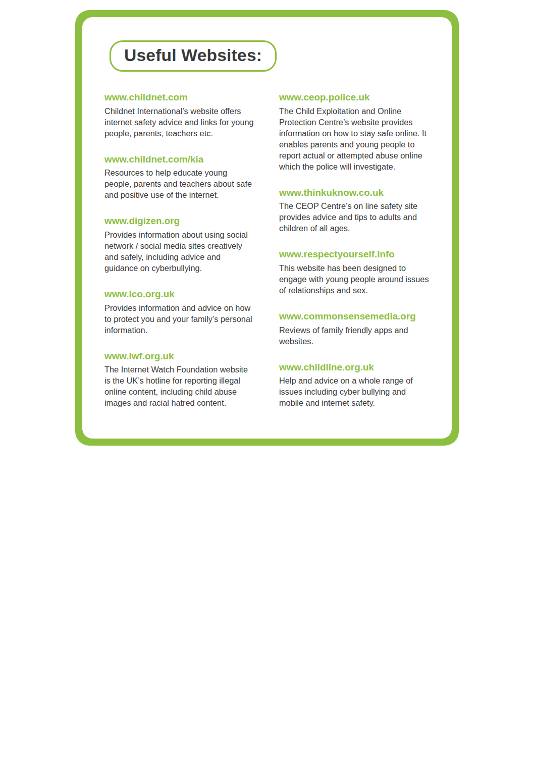Useful Websites:
www.childnet.com
Childnet International’s website offers internet safety advice and links for young people, parents, teachers etc.
www.childnet.com/kia
Resources to help educate young people, parents and teachers about safe and positive use of the internet.
www.digizen.org
Provides information about using social network / social media sites creatively and safely, including advice and guidance on cyberbullying.
www.ico.org.uk
Provides information and advice on how to protect you and your family’s personal information.
www.iwf.org.uk
The Internet Watch Foundation website is the UK’s hotline for reporting illegal online content, including child abuse images and racial hatred content.
www.ceop.police.uk
The Child Exploitation and Online Protection Centre’s website provides information on how to stay safe online. It enables parents and young people to report actual or attempted abuse online which the police will investigate.
www.thinkuknow.co.uk
The CEOP Centre’s on line safety site provides advice and tips to adults and children of all ages.
www.respectyourself.info
This website has been designed to engage with young people around issues of relationships and sex.
www.commonsensemedia.org
Reviews of family friendly apps and websites.
www.childline.org.uk
Help and advice on a whole range of issues including cyber bullying and mobile and internet safety.